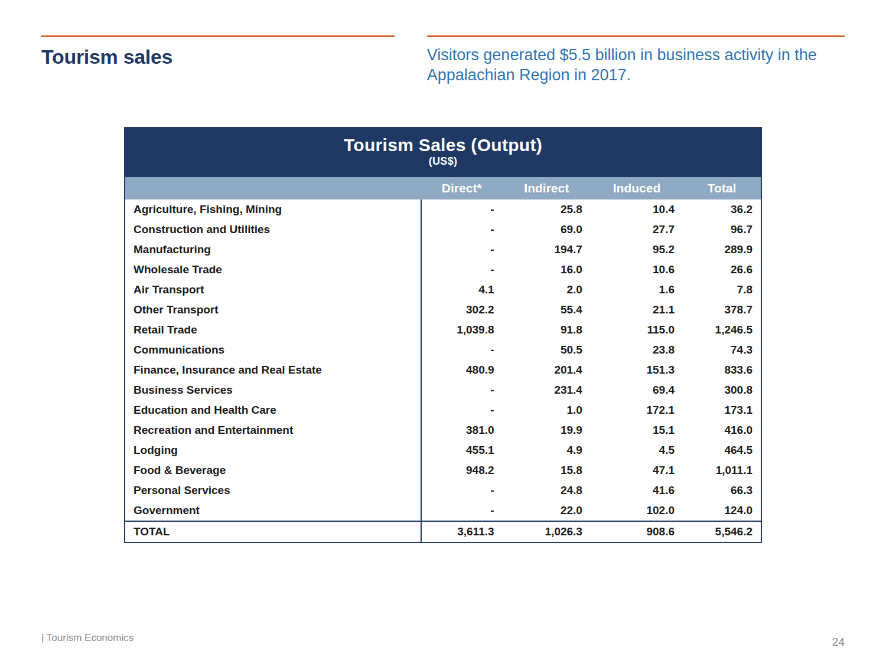Tourism sales
Visitors generated $5.5 billion in business activity in the Appalachian Region in 2017.
Tourism Sales (Output) (US$)
| | Direct* | Indirect | Induced | Total |
| --- | --- | --- | --- | --- |
| Agriculture, Fishing, Mining | - | 25.8 | 10.4 | 36.2 |
| Construction and Utilities | - | 69.0 | 27.7 | 96.7 |
| Manufacturing | - | 194.7 | 95.2 | 289.9 |
| Wholesale Trade | - | 16.0 | 10.6 | 26.6 |
| Air Transport | 4.1 | 2.0 | 1.6 | 7.8 |
| Other Transport | 302.2 | 55.4 | 21.1 | 378.7 |
| Retail Trade | 1,039.8 | 91.8 | 115.0 | 1,246.5 |
| Communications | - | 50.5 | 23.8 | 74.3 |
| Finance, Insurance and Real Estate | 480.9 | 201.4 | 151.3 | 833.6 |
| Business Services | - | 231.4 | 69.4 | 300.8 |
| Education and Health Care | - | 1.0 | 172.1 | 173.1 |
| Recreation and Entertainment | 381.0 | 19.9 | 15.1 | 416.0 |
| Lodging | 455.1 | 4.9 | 4.5 | 464.5 |
| Food & Beverage | 948.2 | 15.8 | 47.1 | 1,011.1 |
| Personal Services | - | 24.8 | 41.6 | 66.3 |
| Government | - | 22.0 | 102.0 | 124.0 |
| TOTAL | 3,611.3 | 1,026.3 | 908.6 | 5,546.2 |
| Tourism Economics
24